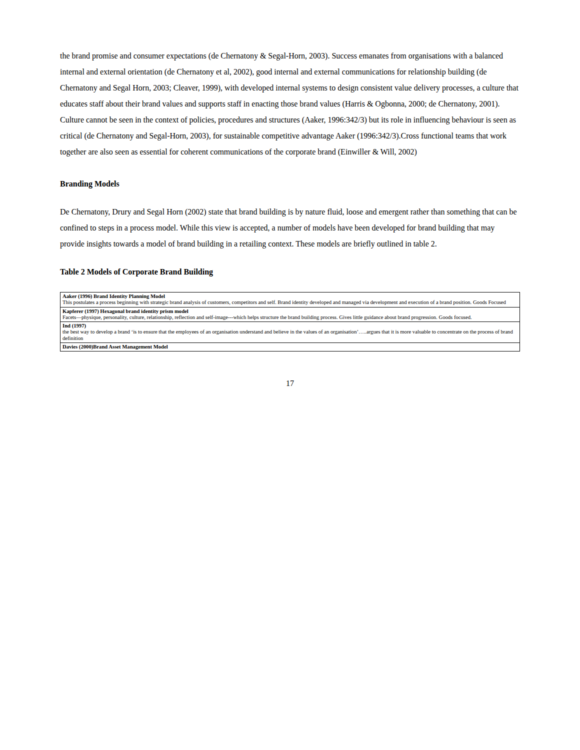the brand promise and consumer expectations (de Chernatony & Segal-Horn, 2003). Success emanates from organisations with a balanced internal and external orientation (de Chernatony et al, 2002), good internal and external communications for relationship building (de Chernatony and Segal Horn, 2003; Cleaver, 1999), with developed internal systems to design consistent value delivery processes, a culture that educates staff about their brand values and supports staff in enacting those brand values (Harris & Ogbonna, 2000; de Chernatony, 2001). Culture cannot be seen in the context of policies, procedures and structures (Aaker, 1996:342/3) but its role in influencing behaviour is seen as critical (de Chernatony and Segal-Horn, 2003), for sustainable competitive advantage Aaker (1996:342/3).Cross functional teams that work together are also seen as essential for coherent communications of the corporate brand (Einwiller & Will, 2002)
Branding Models
De Chernatony, Drury and Segal Horn (2002) state that brand building is by nature fluid, loose and emergent rather than something that can be confined to steps in a process model. While this view is accepted, a number of models have been developed for brand building that may provide insights towards a model of brand building in a retailing context. These models are briefly outlined in table 2.
Table 2 Models of Corporate Brand Building
| Aaker (1996) Brand Identity Planning Model This postulates a process beginning with strategic brand analysis of customers, competitors and self. Brand identity developed and managed via development and execution of a brand position. Goods Focused |
| Kapferer (1997) Hexagonal brand identity prism model Facets—physique, personality, culture, relationship, reflection and self-image---which helps structure the brand building process. Gives little guidance about brand progression. Goods focused. |
| Ind (1997) the best way to develop a brand ‘is to ensure that the employees of an organisation understand and believe in the values of an organisation’…..argues that it is more valuable to concentrate on the process of brand definition |
| Davies (2000)Brand Asset Management Model |
17